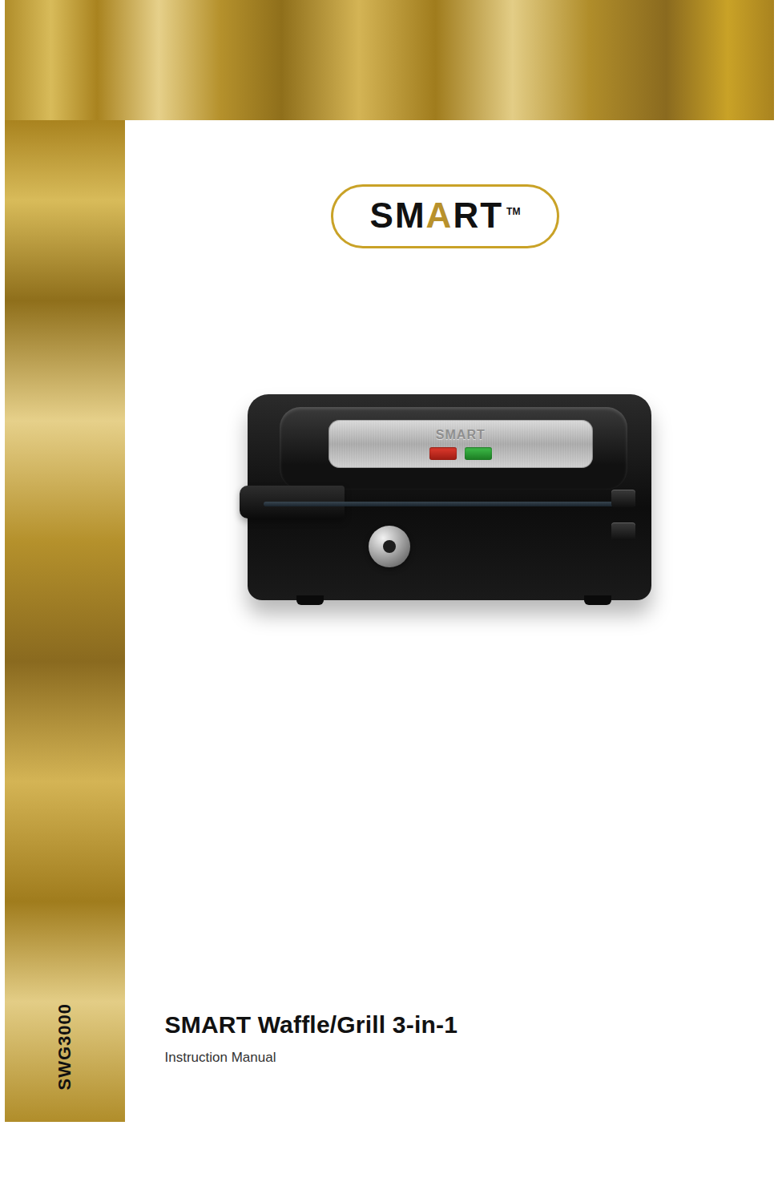SMARTTM
SMART
SWG3000
SMART Waffle/Grill 3-in-1
Instruction Manual